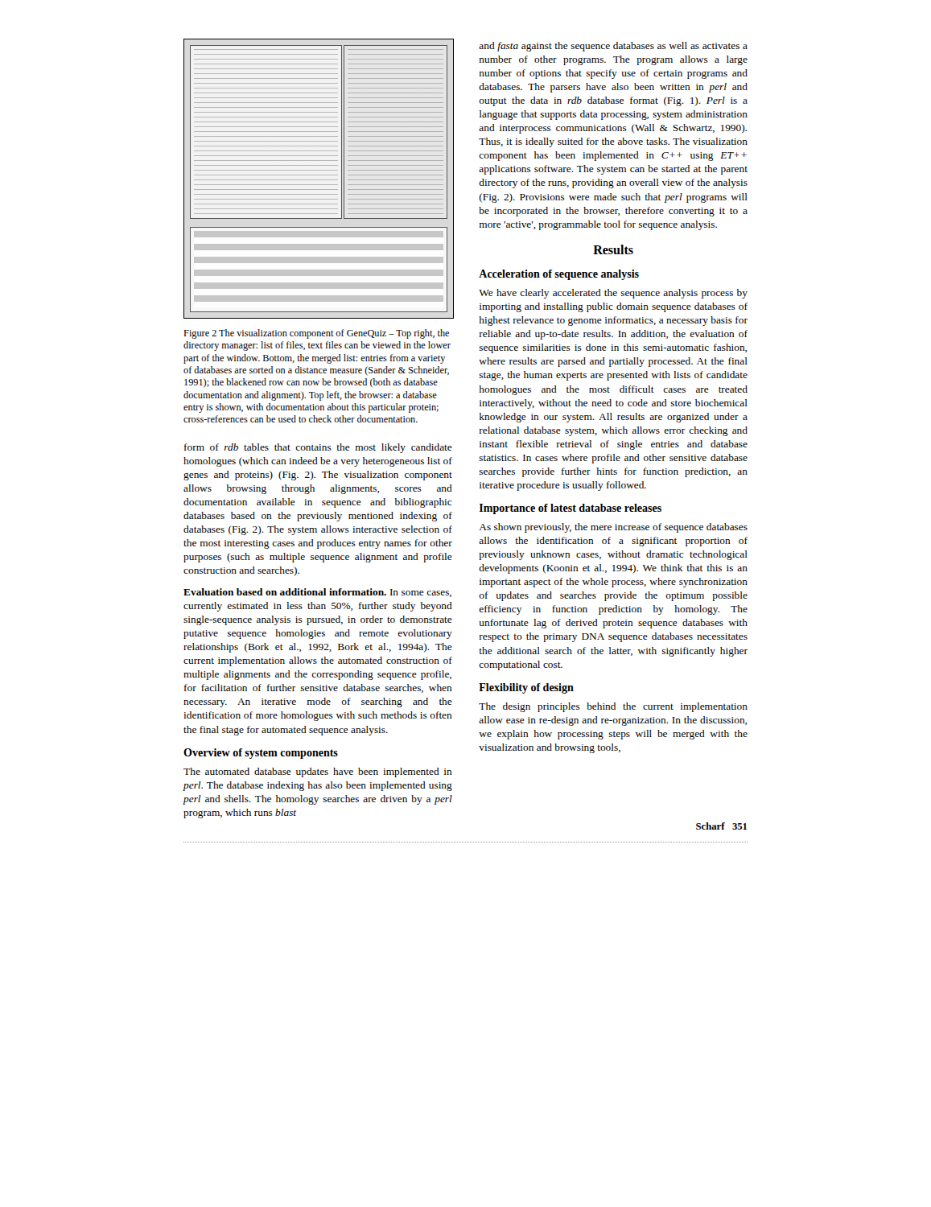Figure 2 The visualization component of GeneQuiz – Top right, the directory manager: list of files, text files can be viewed in the lower part of the window. Bottom, the merged list: entries from a variety of databases are sorted on a distance measure (Sander & Schneider, 1991); the blackened row can now be browsed (both as database documentation and alignment). Top left, the browser: a database entry is shown, with documentation about this particular protein; cross-references can be used to check other documentation.
form of rdb tables that contains the most likely candidate homologues (which can indeed be a very heterogeneous list of genes and proteins) (Fig. 2). The visualization component allows browsing through alignments, scores and documentation available in sequence and bibliographic databases based on the previously mentioned indexing of databases (Fig. 2). The system allows interactive selection of the most interesting cases and produces entry names for other purposes (such as multiple sequence alignment and profile construction and searches).
Evaluation based on additional information. In some cases, currently estimated in less than 50%, further study beyond single-sequence analysis is pursued, in order to demonstrate putative sequence homologies and remote evolutionary relationships (Bork et al., 1992, Bork et al., 1994a). The current implementation allows the automated construction of multiple alignments and the corresponding sequence profile, for facilitation of further sensitive database searches, when necessary. An iterative mode of searching and the identification of more homologues with such methods is often the final stage for automated sequence analysis.
Overview of system components
The automated database updates have been implemented in perl. The database indexing has also been implemented using perl and shells. The homology searches are driven by a perl program, which runs blast
and fasta against the sequence databases as well as activates a number of other programs. The program allows a large number of options that specify use of certain programs and databases. The parsers have also been written in perl and output the data in rdb database format (Fig. 1). Perl is a language that supports data processing, system administration and interprocess communications (Wall & Schwartz, 1990). Thus, it is ideally suited for the above tasks. The visualization component has been implemented in C++ using ET++ applications software. The system can be started at the parent directory of the runs, providing an overall view of the analysis (Fig. 2). Provisions were made such that perl programs will be incorporated in the browser, therefore converting it to a more 'active', programmable tool for sequence analysis.
Results
Acceleration of sequence analysis
We have clearly accelerated the sequence analysis process by importing and installing public domain sequence databases of highest relevance to genome informatics, a necessary basis for reliable and up-to-date results. In addition, the evaluation of sequence similarities is done in this semi-automatic fashion, where results are parsed and partially processed. At the final stage, the human experts are presented with lists of candidate homologues and the most difficult cases are treated interactively, without the need to code and store biochemical knowledge in our system. All results are organized under a relational database system, which allows error checking and instant flexible retrieval of single entries and database statistics. In cases where profile and other sensitive database searches provide further hints for function prediction, an iterative procedure is usually followed.
Importance of latest database releases
As shown previously, the mere increase of sequence databases allows the identification of a significant proportion of previously unknown cases, without dramatic technological developments (Koonin et al., 1994). We think that this is an important aspect of the whole process, where synchronization of updates and searches provide the optimum possible efficiency in function prediction by homology. The unfortunate lag of derived protein sequence databases with respect to the primary DNA sequence databases necessitates the additional search of the latter, with significantly higher computational cost.
Flexibility of design
The design principles behind the current implementation allow ease in re-design and re-organization. In the discussion, we explain how processing steps will be merged with the visualization and browsing tools,
Scharf 351